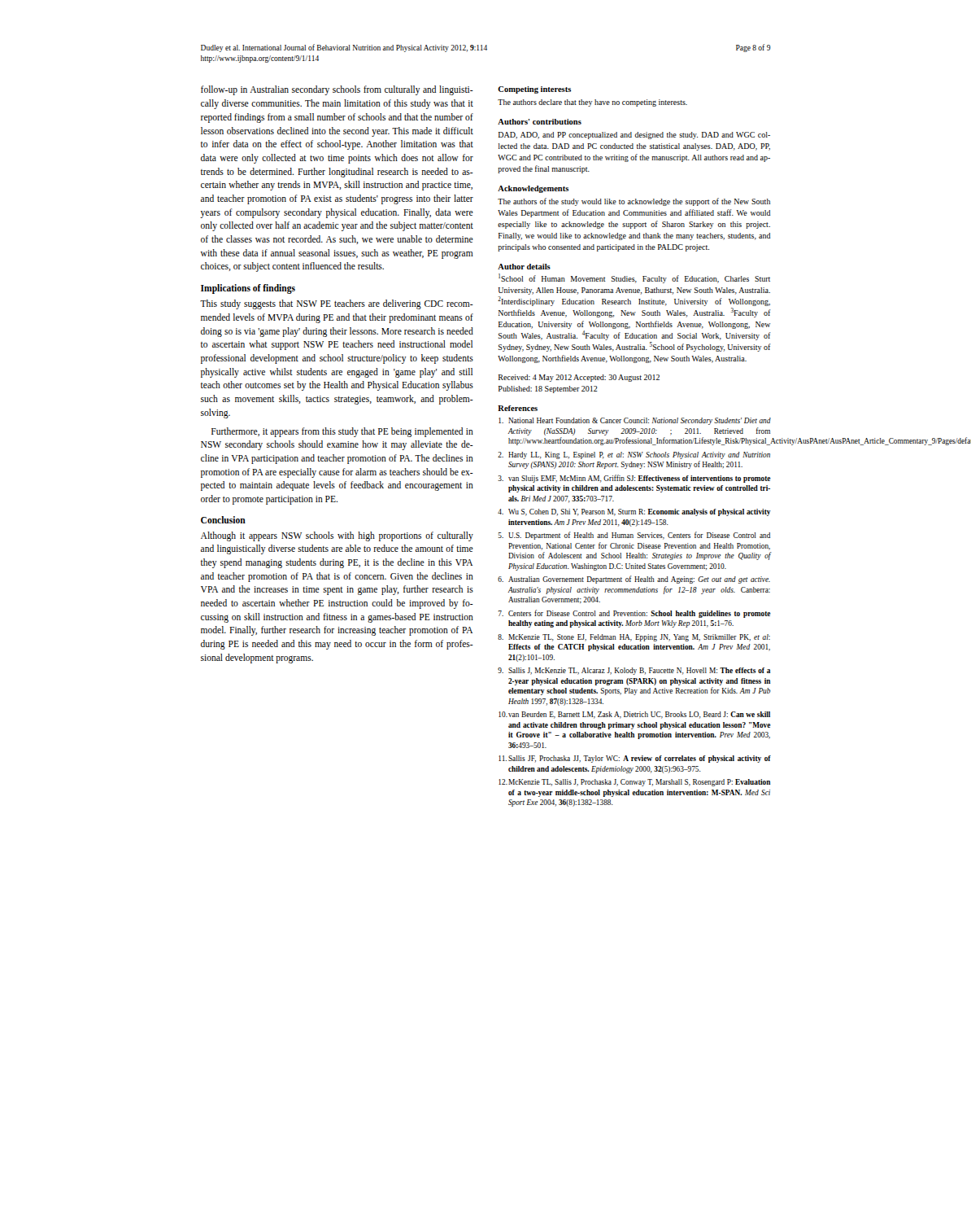Dudley et al. International Journal of Behavioral Nutrition and Physical Activity 2012, 9:114 http://www.ijbnpa.org/content/9/1/114
Page 8 of 9
follow-up in Australian secondary schools from culturally and linguistically diverse communities. The main limitation of this study was that it reported findings from a small number of schools and that the number of lesson observations declined into the second year. This made it difficult to infer data on the effect of school-type. Another limitation was that data were only collected at two time points which does not allow for trends to be determined. Further longitudinal research is needed to ascertain whether any trends in MVPA, skill instruction and practice time, and teacher promotion of PA exist as students' progress into their latter years of compulsory secondary physical education. Finally, data were only collected over half an academic year and the subject matter/content of the classes was not recorded. As such, we were unable to determine with these data if annual seasonal issues, such as weather, PE program choices, or subject content influenced the results.
Implications of findings
This study suggests that NSW PE teachers are delivering CDC recommended levels of MVPA during PE and that their predominant means of doing so is via 'game play' during their lessons. More research is needed to ascertain what support NSW PE teachers need instructional model professional development and school structure/policy to keep students physically active whilst students are engaged in 'game play' and still teach other outcomes set by the Health and Physical Education syllabus such as movement skills, tactics strategies, teamwork, and problem-solving.
Furthermore, it appears from this study that PE being implemented in NSW secondary schools should examine how it may alleviate the decline in VPA participation and teacher promotion of PA. The declines in promotion of PA are especially cause for alarm as teachers should be expected to maintain adequate levels of feedback and encouragement in order to promote participation in PE.
Conclusion
Although it appears NSW schools with high proportions of culturally and linguistically diverse students are able to reduce the amount of time they spend managing students during PE, it is the decline in this VPA and teacher promotion of PA that is of concern. Given the declines in VPA and the increases in time spent in game play, further research is needed to ascertain whether PE instruction could be improved by focussing on skill instruction and fitness in a games-based PE instruction model. Finally, further research for increasing teacher promotion of PA during PE is needed and this may need to occur in the form of professional development programs.
Competing interests
The authors declare that they have no competing interests.
Authors' contributions
DAD, ADO, and PP conceptualized and designed the study. DAD and WGC collected the data. DAD and PC conducted the statistical analyses. DAD, ADO, PP, WGC and PC contributed to the writing of the manuscript. All authors read and approved the final manuscript.
Acknowledgements
The authors of the study would like to acknowledge the support of the New South Wales Department of Education and Communities and affiliated staff. We would especially like to acknowledge the support of Sharon Starkey on this project. Finally, we would like to acknowledge and thank the many teachers, students, and principals who consented and participated in the PALDC project.
Author details
1School of Human Movement Studies, Faculty of Education, Charles Sturt University, Allen House, Panorama Avenue, Bathurst, New South Wales, Australia. 2Interdisciplinary Education Research Institute, University of Wollongong, Northfields Avenue, Wollongong, New South Wales, Australia. 3Faculty of Education, University of Wollongong, Northfields Avenue, Wollongong, New South Wales, Australia. 4Faculty of Education and Social Work, University of Sydney, Sydney, New South Wales, Australia. 5School of Psychology, University of Wollongong, Northfields Avenue, Wollongong, New South Wales, Australia.
Received: 4 May 2012 Accepted: 30 August 2012
Published: 18 September 2012
References
National Heart Foundation & Cancer Council: National Secondary Students' Diet and Activity (NaSSDA) Survey 2009–2010: ; 2011. Retrieved from http://www.heartfoundation.org.au/Professional_Information/Lifestyle_Risk/Physical_Activity/AusPAnet/AusPAnet_Article_Commentary_9/Pages/default.
Hardy LL, King L, Espinel P, et al: NSW Schools Physical Activity and Nutrition Survey (SPANS) 2010: Short Report. Sydney: NSW Ministry of Health; 2011.
van Sluijs EMF, McMinn AM, Griffin SJ: Effectiveness of interventions to promote physical activity in children and adolescents: Systematic review of controlled trials. Bri Med J 2007, 335: 703–717.
Wu S, Cohen D, Shi Y, Pearson M, Sturm R: Economic analysis of physical activity interventions. Am J Prev Med 2011, 40(2):149–158.
U.S. Department of Health and Human Services, Centers for Disease Control and Prevention, National Center for Chronic Disease Prevention and Health Promotion, Division of Adolescent and School Health: Strategies to Improve the Quality of Physical Education. Washington D.C: United States Government; 2010.
Australian Governement Department of Health and Ageing: Get out and get active. Australia's physical activity recommendations for 12–18 year olds. Canberra: Australian Government; 2004.
Centers for Disease Control and Prevention: School health guidelines to promote healthy eating and physical activity. Morb Mort Wkly Rep 2011, 5: 1–76.
McKenzie TL, Stone EJ, Feldman HA, Epping JN, Yang M, Strikmiller PK, et al: Effects of the CATCH physical education intervention. Am J Prev Med 2001, 21(2):101–109.
Sallis J, McKenzie TL, Alcaraz J, Kolody B, Faucette N, Hovell M: The effects of a 2-year physical education program (SPARK) on physical activity and fitness in elementary school students. Sports, Play and Active Recreation for Kids. Am J Pub Health 1997, 87(8):1328–1334.
van Beurden E, Barnett LM, Zask A, Dietrich UC, Brooks LO, Beard J: Can we skill and activate children through primary school physical education lesson? "Move it Groove it" – a collaborative health promotion intervention. Prev Med 2003, 36: 493–501.
Sallis JF, Prochaska JJ, Taylor WC: A review of correlates of physical activity of children and adolescents. Epidemiology 2000, 32(5):963–975.
McKenzie TL, Sallis J, Prochaska J, Conway T, Marshall S, Rosengard P: Evaluation of a two-year middle-school physical education intervention: M-SPAN. Med Sci Sport Exe 2004, 36(8):1382–1388.